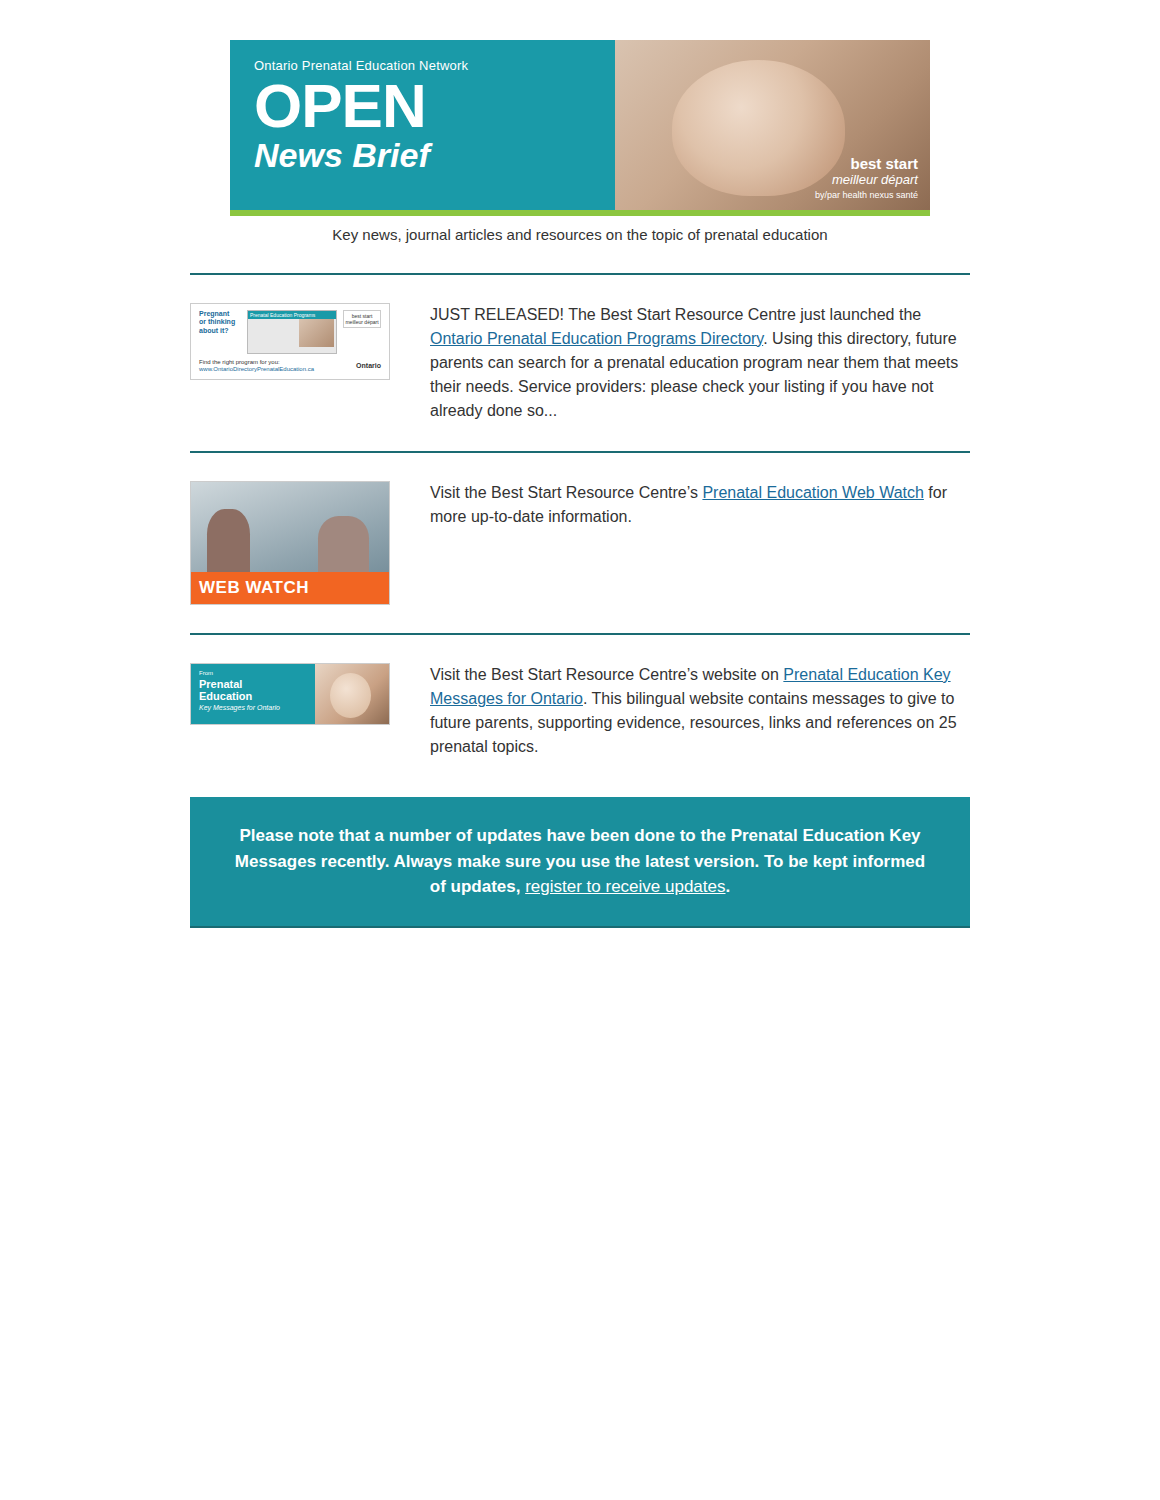Ontario Prenatal Education Network
OPEN
News Brief
best start
meilleur départ
by/par health nexus santé
Key news, journal articles and resources on the topic of prenatal education
Pregnant
or thinking
about it?
Prenatal Education Programs
best start
meilleur départ
Find the right program for you: www.OntarioDirectoryPrenatalEducation.ca Ontario
JUST RELEASED! The Best Start Resource Centre just launched the Ontario Prenatal Education Programs Directory. Using this directory, future parents can search for a prenatal education program near them that meets their needs. Service providers: please check your listing if you have not already done so...
WEB WATCH
Visit the Best Start Resource Centre’s Prenatal Education Web Watch for more up-to-date information.
From
Prenatal
Education
Key Messages for Ontario
Visit the Best Start Resource Centre’s website on Prenatal Education Key Messages for Ontario. This bilingual website contains messages to give to future parents, supporting evidence, resources, links and references on 25 prenatal topics.
Please note that a number of updates have been done to the Prenatal Education Key Messages recently. Always make sure you use the latest version. To be kept informed of updates, register to receive updates.